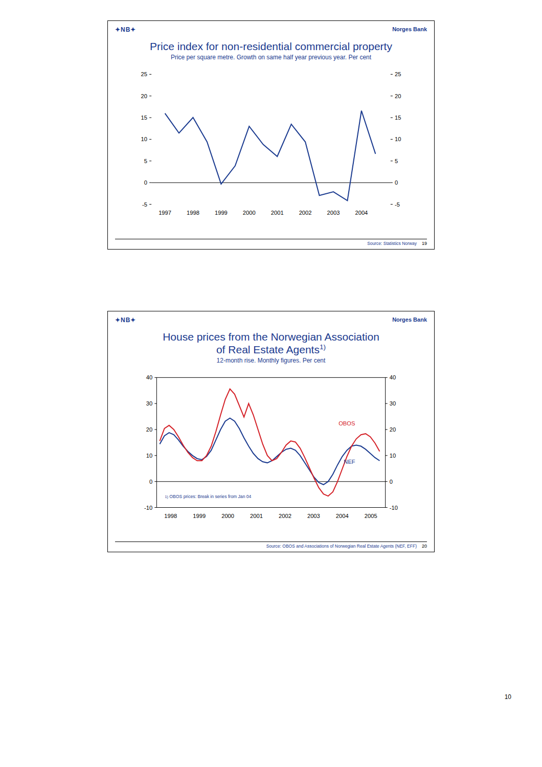✦NB✦ Norges Bank
Price index for non-residential commercial property
Price per square metre. Growth on same half year previous year. Per cent
25 20 15 10 5 0 -5 25 20 15 10 5 0 -5 1997 1998 1999 2000 2001 2002 2003 2004
Source: Statistics Norway 19
✦NB✦ Norges Bank
House prices from the Norwegian Association
of Real Estate Agents1)
12-month rise. Monthly figures. Per cent
40 30 20 10 0 -10 40 30 20 10 0 -10 1998 1999 2000 2001 2002 2003 2004 2005 OBOS NEF 1) OBOS prices: Break in series from Jan 04
Source: OBOS and Associations of Norwegian Real Estate Agents (NEF, EFF) 20
10